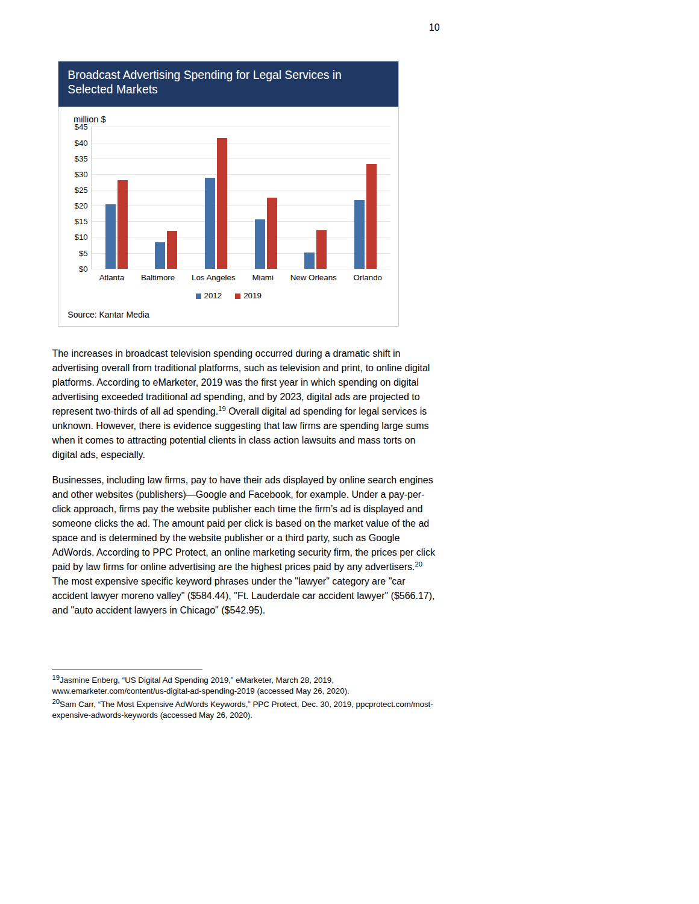10
Broadcast Advertising Spending for Legal Services in Selected Markets
million $
$45
$40
$35
$30
$25
$20
$15
$10
$5
$0
Atlanta Baltimore Los Angeles Miami New Orleans Orlando
2012 2019
Source: Kantar Media
The increases in broadcast television spending occurred during a dramatic shift in advertising overall from traditional platforms, such as television and print, to online digital platforms. According to eMarketer, 2019 was the first year in which spending on digital advertising exceeded traditional ad spending, and by 2023, digital ads are projected to represent two-thirds of all ad spending.19 Overall digital ad spending for legal services is unknown. However, there is evidence suggesting that law firms are spending large sums when it comes to attracting potential clients in class action lawsuits and mass torts on digital ads, especially.
Businesses, including law firms, pay to have their ads displayed by online search engines and other websites (publishers)—Google and Facebook, for example. Under a pay-per-click approach, firms pay the website publisher each time the firm’s ad is displayed and someone clicks the ad. The amount paid per click is based on the market value of the ad space and is determined by the website publisher or a third party, such as Google AdWords. According to PPC Protect, an online marketing security firm, the prices per click paid by law firms for online advertising are the highest prices paid by any advertisers.20 The most expensive specific keyword phrases under the "lawyer" category are "car accident lawyer moreno valley" ($584.44), "Ft. Lauderdale car accident lawyer" ($566.17), and "auto accident lawyers in Chicago" ($542.95).
19Jasmine Enberg, “US Digital Ad Spending 2019,” eMarketer, March 28, 2019, www.emarketer.com/content/us-digital-ad-spending-2019 (accessed May 26, 2020).
20Sam Carr, “The Most Expensive AdWords Keywords,” PPC Protect, Dec. 30, 2019, ppcprotect.com/most-expensive-adwords-keywords (accessed May 26, 2020).